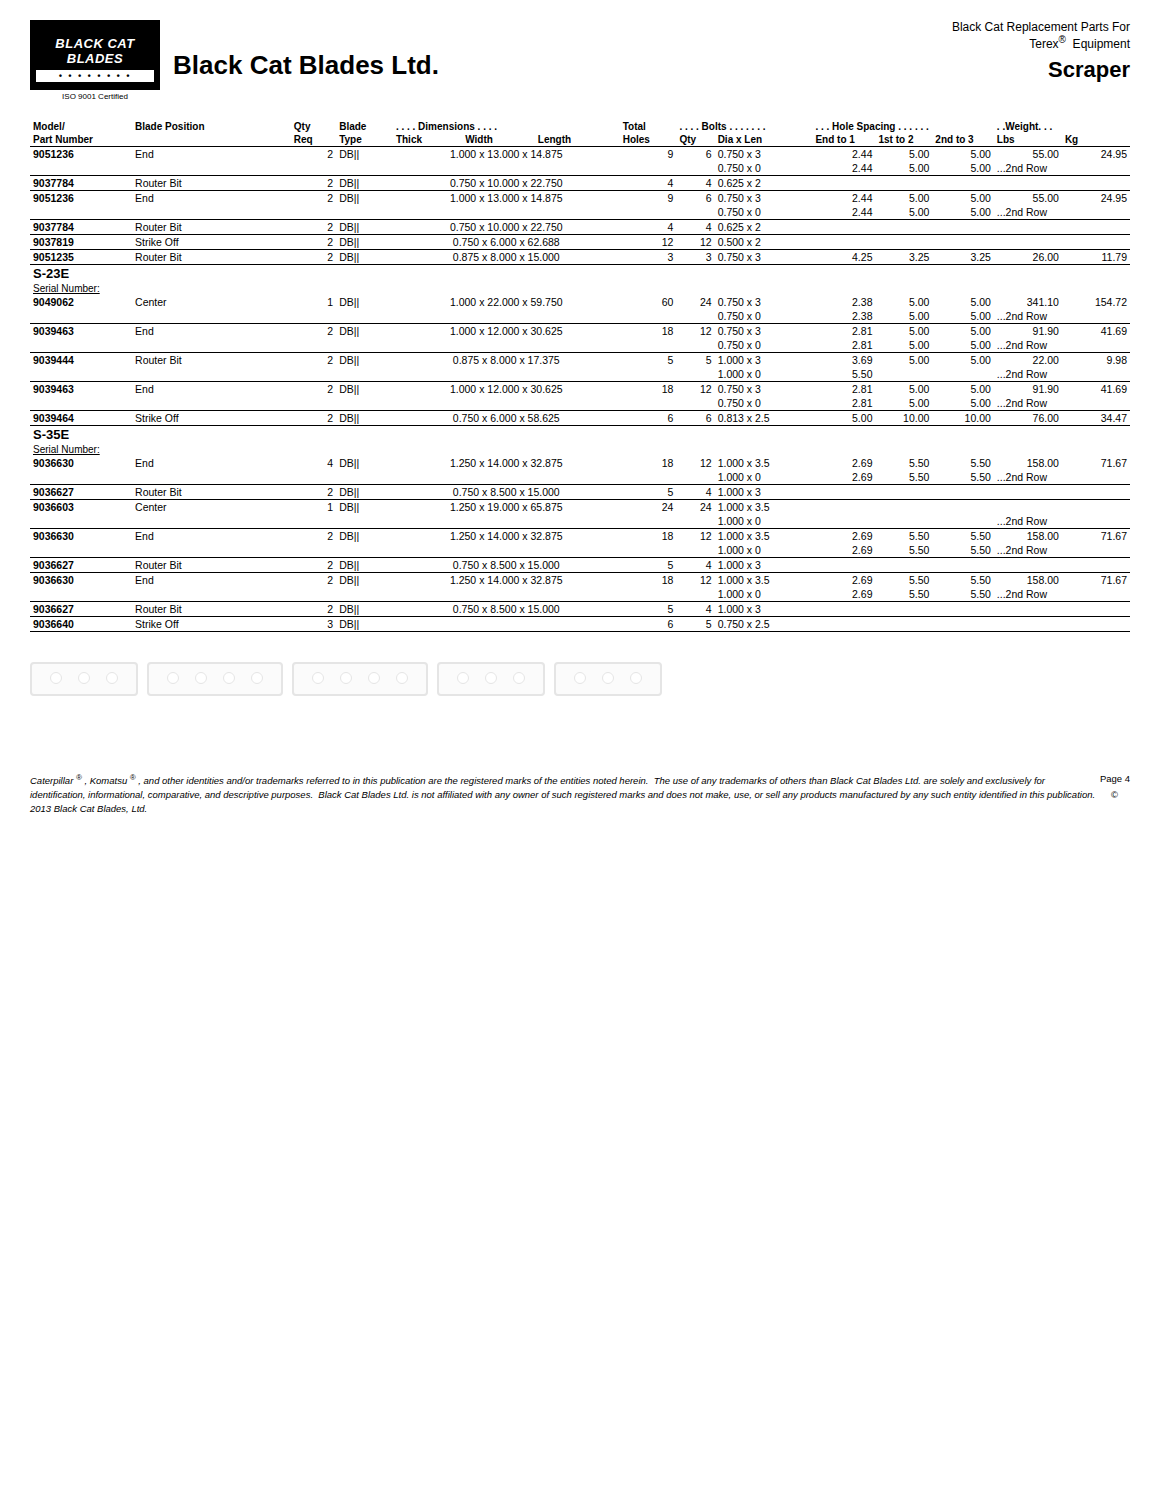BLACK CAT BLADES
• • • • • • • •
ISO 9001 Certified
Black Cat Blades Ltd.
Black Cat Replacement Parts For
Terex® Equipment
Scraper
| Model/ | Blade Position | Qty | Blade | . . . . Dimensions . . . . | Total | . . . . Bolts . . . . . . . | . . . Hole Spacing . . . . . . | . .Weight. . . |
| --- | --- | --- | --- | --- | --- | --- | --- | --- |
| Part Number | | Req | Type | Thick | Width | Length | Holes | Qty | Dia x Len | End to 1 | 1st to 2 | 2nd to 3 | Lbs | Kg |
| 9051236 | End | 2 | DB// | 1.000 x 13.000 x 14.875 | 9 | 6 | 0.750 x 3 | 2.44 | 5.00 | 5.00 | 55.00 | 24.95 |
| | | | | | | | 0.750 x 0 | 2.44 | 5.00 | 5.00 | ...2nd Row |
| 9037784 | Router Bit | 2 | DB// | 0.750 x 10.000 x 22.750 | 4 | 4 | 0.625 x 2 | | | | | |
| 9051236 | End | 2 | DB// | 1.000 x 13.000 x 14.875 | 9 | 6 | 0.750 x 3 | 2.44 | 5.00 | 5.00 | 55.00 | 24.95 |
| | | | | | | | 0.750 x 0 | 2.44 | 5.00 | 5.00 | ...2nd Row |
| 9037784 | Router Bit | 2 | DB// | 0.750 x 10.000 x 22.750 | 4 | 4 | 0.625 x 2 | | | | | |
| 9037819 | Strike Off | 2 | DB// | 0.750 x 6.000 x 62.688 | 12 | 12 | 0.500 x 2 | | | | | |
| 9051235 | Router Bit | 2 | DB// | 0.875 x 8.000 x 15.000 | 3 | 3 | 0.750 x 3 | 4.25 | 3.25 | 3.25 | 26.00 | 11.79 |
| S-23E |
| Serial Number: |
| 9049062 | Center | 1 | DB// | 1.000 x 22.000 x 59.750 | 60 | 24 | 0.750 x 3 | 2.38 | 5.00 | 5.00 | 341.10 | 154.72 |
| | | | | | | | 0.750 x 0 | 2.38 | 5.00 | 5.00 | ...2nd Row |
| 9039463 | End | 2 | DB// | 1.000 x 12.000 x 30.625 | 18 | 12 | 0.750 x 3 | 2.81 | 5.00 | 5.00 | 91.90 | 41.69 |
| | | | | | | | 0.750 x 0 | 2.81 | 5.00 | 5.00 | ...2nd Row |
| 9039444 | Router Bit | 2 | DB// | 0.875 x 8.000 x 17.375 | 5 | 5 | 1.000 x 3 | 3.69 | 5.00 | 5.00 | 22.00 | 9.98 |
| | | | | | | | 1.000 x 0 | 5.50 | | | ...2nd Row |
| 9039463 | End | 2 | DB// | 1.000 x 12.000 x 30.625 | 18 | 12 | 0.750 x 3 | 2.81 | 5.00 | 5.00 | 91.90 | 41.69 |
| | | | | | | | 0.750 x 0 | 2.81 | 5.00 | 5.00 | ...2nd Row |
| 9039464 | Strike Off | 2 | DB// | 0.750 x 6.000 x 58.625 | 6 | 6 | 0.813 x 2.5 | 5.00 | 10.00 | 10.00 | 76.00 | 34.47 |
| S-35E |
| Serial Number: |
| 9036630 | End | 4 | DB// | 1.250 x 14.000 x 32.875 | 18 | 12 | 1.000 x 3.5 | 2.69 | 5.50 | 5.50 | 158.00 | 71.67 |
| | | | | | | | 1.000 x 0 | 2.69 | 5.50 | 5.50 | ...2nd Row |
| 9036627 | Router Bit | 2 | DB// | 0.750 x 8.500 x 15.000 | 5 | 4 | 1.000 x 3 | | | | | |
| 9036603 | Center | 1 | DB// | 1.250 x 19.000 x 65.875 | 24 | 24 | 1.000 x 3.5 | | | | | |
| | | | | | | | 1.000 x 0 | | | | ...2nd Row |
| 9036630 | End | 2 | DB// | 1.250 x 14.000 x 32.875 | 18 | 12 | 1.000 x 3.5 | 2.69 | 5.50 | 5.50 | 158.00 | 71.67 |
| | | | | | | | 1.000 x 0 | 2.69 | 5.50 | 5.50 | ...2nd Row |
| 9036627 | Router Bit | 2 | DB// | 0.750 x 8.500 x 15.000 | 5 | 4 | 1.000 x 3 | | | | | |
| 9036630 | End | 2 | DB// | 1.250 x 14.000 x 32.875 | 18 | 12 | 1.000 x 3.5 | 2.69 | 5.50 | 5.50 | 158.00 | 71.67 |
| | | | | | | | 1.000 x 0 | 2.69 | 5.50 | 5.50 | ...2nd Row |
| 9036627 | Router Bit | 2 | DB// | 0.750 x 8.500 x 15.000 | 5 | 4 | 1.000 x 3 | | | | | |
| 9036640 | Strike Off | 3 | DB// | | 6 | 5 | 0.750 x 2.5 | | | | | |
Page 4 Caterpillar ® , Komatsu ® , and other identities and/or trademarks referred to in this publication are the registered marks of the entities noted herein. The use of any trademarks of others than Black Cat Blades Ltd. are solely and exclusively for identification, informational, comparative, and descriptive purposes. Black Cat Blades Ltd. is not affiliated with any owner of such registered marks and does not make, use, or sell any products manufactured by any such entity identified in this publication. © 2013 Black Cat Blades, Ltd.